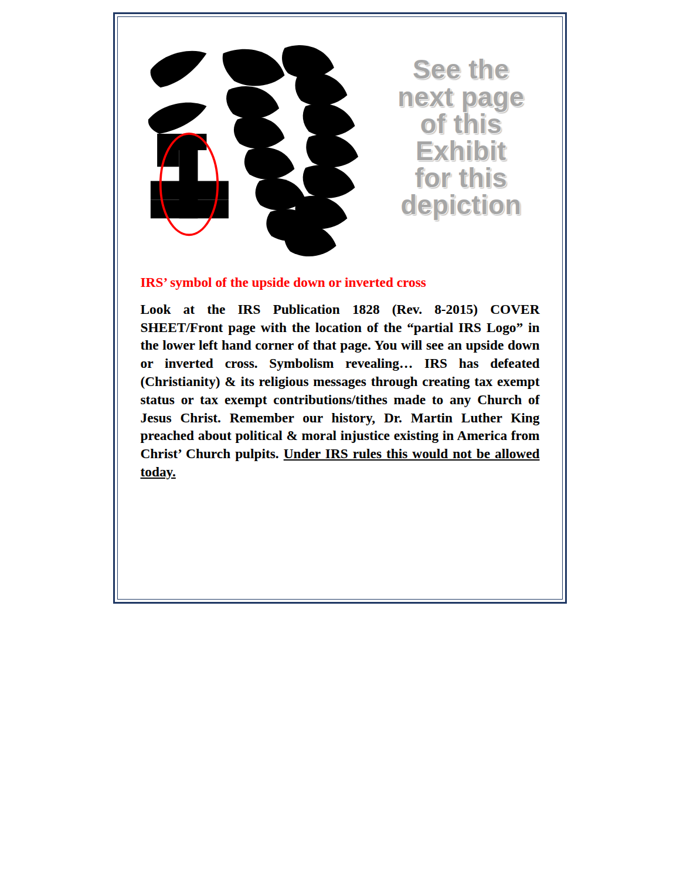See the
next page
of this
Exhibit
for this
depiction
IRS’ symbol of the upside down or inverted cross
Look at the IRS Publication 1828 (Rev. 8-2015) COVER SHEET/Front page with the location of the “partial IRS Logo” in the lower left hand corner of that page. You will see an upside down or inverted cross. Symbolism revealing… IRS has defeated (Christianity) & its religious messages through creating tax exempt status or tax exempt contributions/tithes made to any Church of Jesus Christ. Remember our history, Dr. Martin Luther King preached about political & moral injustice existing in America from Christ’ Church pulpits. Under IRS rules this would not be allowed today.